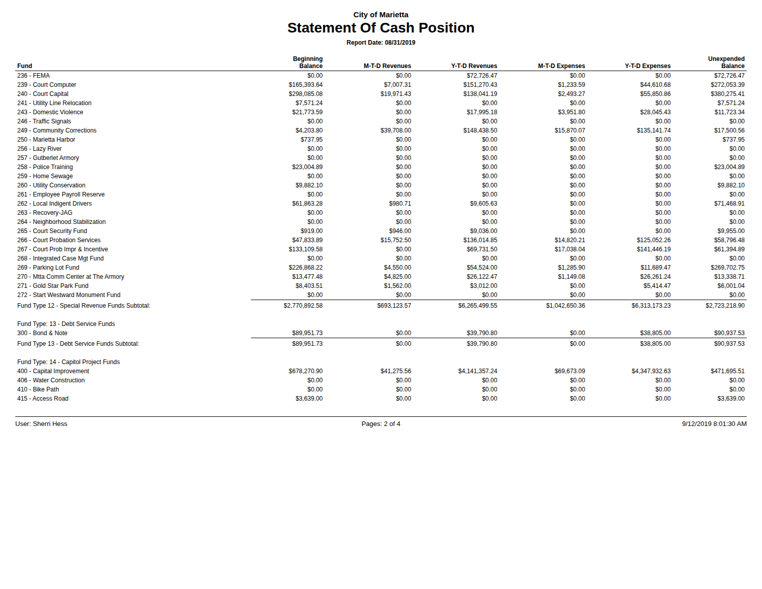City of Marietta
Statement Of Cash Position
Report Date: 08/31/2019
| Fund | Beginning Balance | M-T-D Revenues | Y-T-D Revenues | M-T-D Expenses | Y-T-D Expenses | Unexpended Balance |
| --- | --- | --- | --- | --- | --- | --- |
| 236 - FEMA | $0.00 | $0.00 | $72,726.47 | $0.00 | $0.00 | $72,726.47 |
| 239 - Court Computer | $165,393.64 | $7,007.31 | $151,270.43 | $1,233.59 | $44,610.68 | $272,053.39 |
| 240 - Court Capital | $298,085.08 | $19,971.43 | $138,041.19 | $2,493.27 | $55,850.86 | $380,275.41 |
| 241 - Utility Line Relocation | $7,571.24 | $0.00 | $0.00 | $0.00 | $0.00 | $7,571.24 |
| 243 - Domestic Violence | $21,773.59 | $0.00 | $17,995.18 | $3,951.80 | $28,045.43 | $11,723.34 |
| 246 - Traffic Signals | $0.00 | $0.00 | $0.00 | $0.00 | $0.00 | $0.00 |
| 249 - Community Corrections | $4,203.80 | $39,708.00 | $148,438.50 | $15,870.07 | $135,141.74 | $17,500.56 |
| 250 - Marietta Harbor | $737.95 | $0.00 | $0.00 | $0.00 | $0.00 | $737.95 |
| 256 - Lazy River | $0.00 | $0.00 | $0.00 | $0.00 | $0.00 | $0.00 |
| 257 - Gutberlet Armory | $0.00 | $0.00 | $0.00 | $0.00 | $0.00 | $0.00 |
| 258 - Police Training | $23,004.89 | $0.00 | $0.00 | $0.00 | $0.00 | $23,004.89 |
| 259 - Home Sewage | $0.00 | $0.00 | $0.00 | $0.00 | $0.00 | $0.00 |
| 260 - Utility Conservation | $9,882.10 | $0.00 | $0.00 | $0.00 | $0.00 | $9,882.10 |
| 261 - Employee Payroll Reserve | $0.00 | $0.00 | $0.00 | $0.00 | $0.00 | $0.00 |
| 262 - Local Indigent Drivers | $61,863.28 | $980.71 | $9,605.63 | $0.00 | $0.00 | $71,468.91 |
| 263 - Recovery-JAG | $0.00 | $0.00 | $0.00 | $0.00 | $0.00 | $0.00 |
| 264 - Neighborhood Stabilization | $0.00 | $0.00 | $0.00 | $0.00 | $0.00 | $0.00 |
| 265 - Court Security Fund | $919.00 | $946.00 | $9,036.00 | $0.00 | $0.00 | $9,955.00 |
| 266 - Court Probation Services | $47,833.89 | $15,752.50 | $136,014.85 | $14,820.21 | $125,052.26 | $58,796.48 |
| 267 - Court Prob Impr & Incentive | $133,109.58 | $0.00 | $69,731.50 | $17,038.04 | $141,446.19 | $61,394.89 |
| 268 - Integrated Case Mgt Fund | $0.00 | $0.00 | $0.00 | $0.00 | $0.00 | $0.00 |
| 269 - Parking Lot Fund | $226,868.22 | $4,550.00 | $54,524.00 | $1,285.90 | $11,689.47 | $269,702.75 |
| 270 - Mtta Comm Center at The Armory | $13,477.48 | $4,825.00 | $26,122.47 | $1,149.08 | $26,261.24 | $13,338.71 |
| 271 - Gold Star Park Fund | $8,403.51 | $1,562.00 | $3,012.00 | $0.00 | $5,414.47 | $6,001.04 |
| 272 - Start Westward Monument Fund | $0.00 | $0.00 | $0.00 | $0.00 | $0.00 | $0.00 |
| Fund Type 12 - Special Revenue Funds Subtotal: | $2,770,892.58 | $693,123.57 | $6,265,499.55 | $1,042,650.36 | $6,313,173.23 | $2,723,218.90 |
| Fund Type: 13 - Debt Service Funds |
| 300 - Bond & Note | $89,951.73 | $0.00 | $39,790.80 | $0.00 | $38,805.00 | $90,937.53 |
| Fund Type 13 - Debt Service Funds Subtotal: | $89,951.73 | $0.00 | $39,790.80 | $0.00 | $38,805.00 | $90,937.53 |
| Fund Type: 14 - Capitol Project Funds |
| 400 - Capital Improvement | $678,270.90 | $41,275.56 | $4,141,357.24 | $69,673.09 | $4,347,932.63 | $471,695.51 |
| 406 - Water Construction | $0.00 | $0.00 | $0.00 | $0.00 | $0.00 | $0.00 |
| 410 - Bike Path | $0.00 | $0.00 | $0.00 | $0.00 | $0.00 | $0.00 |
| 415 - Access Road | $3,639.00 | $0.00 | $0.00 | $0.00 | $0.00 | $3,639.00 |
User: Sherri Hess
Pages: 2 of 4
9/12/2019 8:01:30 AM